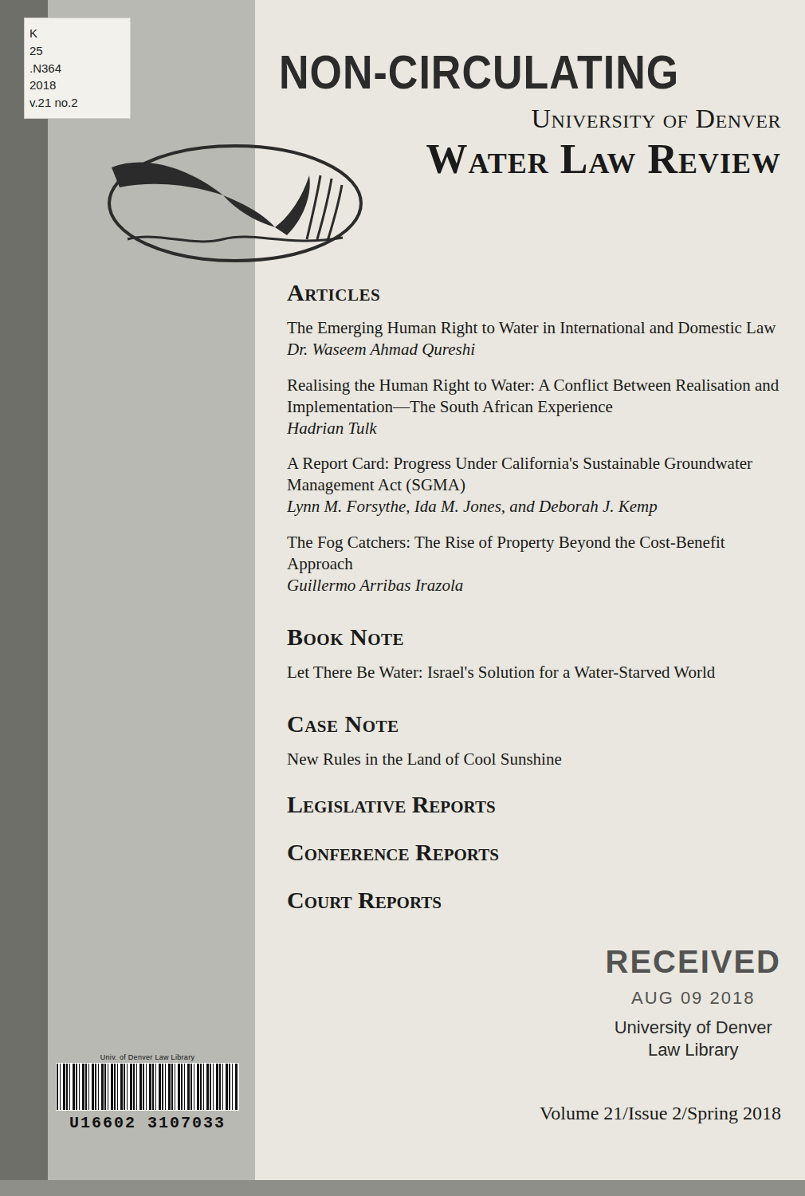K
25
.N364
2018
v.21 no.2
NON-CIRCULATING
University of Denver
Water Law Review
Articles
The Emerging Human Right to Water in International and Domestic Law Dr. Waseem Ahmad Qureshi
Realising the Human Right to Water: A Conflict Between Realisation and Implementation—The South African Experience Hadrian Tulk
A Report Card: Progress Under California's Sustainable Groundwater Management Act (SGMA) Lynn M. Forsythe, Ida M. Jones, and Deborah J. Kemp
The Fog Catchers: The Rise of Property Beyond the Cost-Benefit Approach Guillermo Arribas Irazola
Book Note
Let There Be Water: Israel's Solution for a Water-Starved World
Case Note
New Rules in the Land of Cool Sunshine
Legislative Reports
Conference Reports
Court Reports
RECEIVED
AUG 09 2018
University of Denver
Law Library
Volume 21/Issue 2/Spring 2018
Univ. of Denver Law Library
U16602 3107033